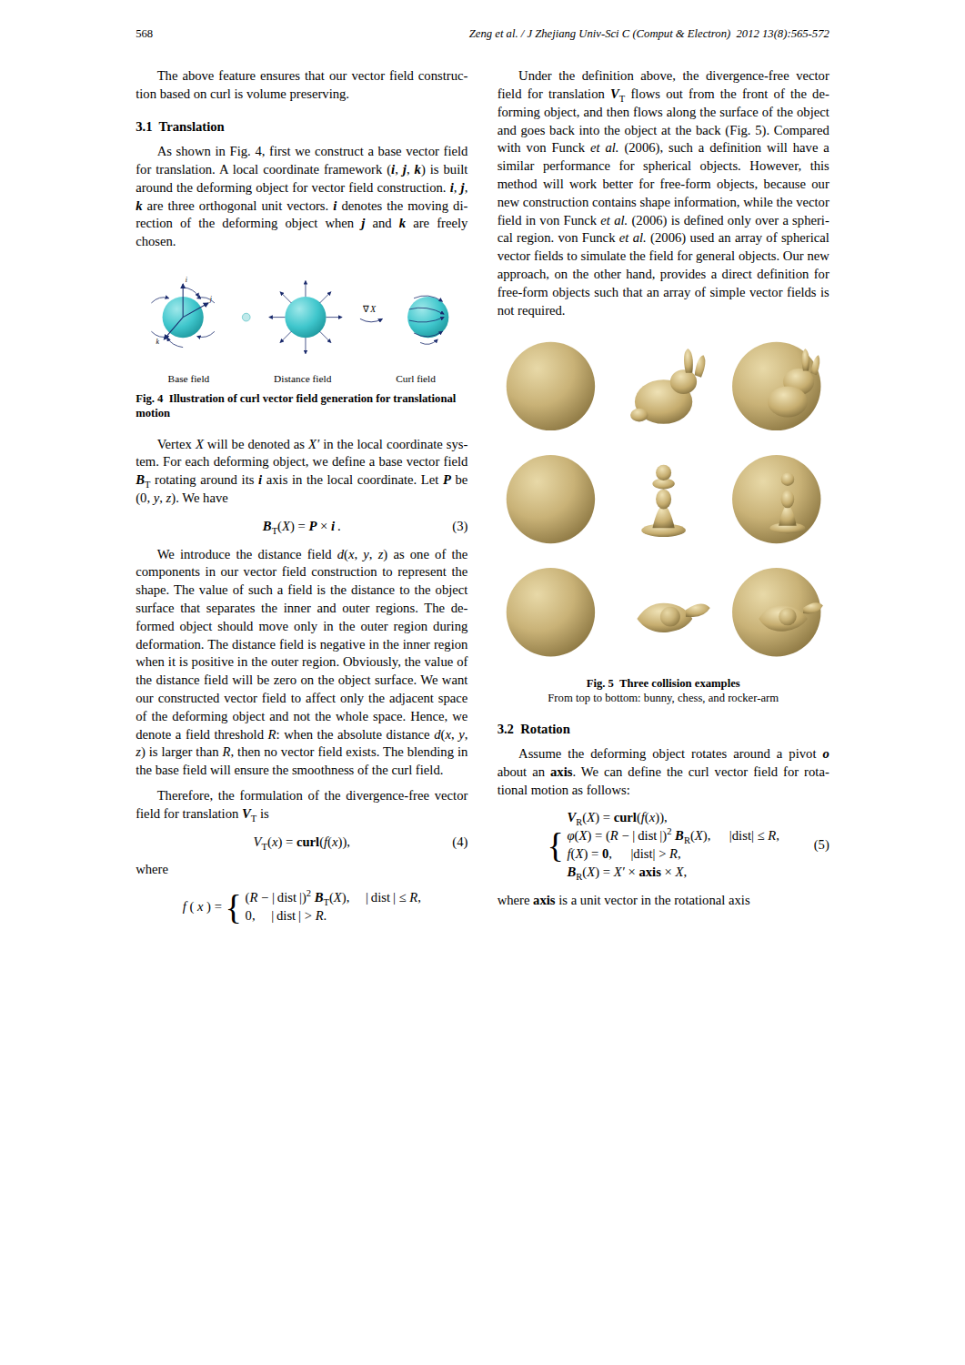568 Zeng et al. / J Zhejiang Univ-Sci C (Comput & Electron) 2012 13(8):565-572
The above feature ensures that our vector field construction based on curl is volume preserving.
3.1 Translation
As shown in Fig. 4, first we construct a base vector field for translation. A local coordinate framework (i, j, k) is built around the deforming object for vector field construction. i, j, k are three orthogonal unit vectors. i denotes the moving direction of the deforming object when j and k are freely chosen.
i j k ∇ X
Base field Distance field Curl field
Fig. 4 Illustration of curl vector field generation for translational motion
Vertex X will be denoted as X′ in the local coordinate system. For each deforming object, we define a base vector field BT rotating around its i axis in the local coordinate. Let P be (0, y, z). We have
BT(X) = P × i . (3)
We introduce the distance field d(x, y, z) as one of the components in our vector field construction to represent the shape. The value of such a field is the distance to the object surface that separates the inner and outer regions. The deformed object should move only in the outer region during deformation. The distance field is negative in the inner region when it is positive in the outer region. Obviously, the value of the distance field will be zero on the object surface. We want our constructed vector field to affect only the adjacent space of the deforming object and not the whole space. Hence, we denote a field threshold R: when the absolute distance d(x, y, z) is larger than R, then no vector field exists. The blending in the base field will ensure the smoothness of the curl field.
Therefore, the formulation of the divergence-free vector field for translation VT is
VT(x) = curl(f(x)), (4)
where
f(x) = { (R − | dist |)2 BT(X),| dist | ≤ R, 0,| dist | > R.
Under the definition above, the divergence-free vector field for translation VT flows out from the front of the deforming object, and then flows along the surface of the object and goes back into the object at the back (Fig. 5). Compared with von Funck et al. (2006), such a definition will have a similar performance for spherical objects. However, this method will work better for free-form objects, because our new construction contains shape information, while the vector field in von Funck et al. (2006) is defined only over a spherical region. von Funck et al. (2006) used an array of spherical vector fields to simulate the field for general objects. Our new approach, on the other hand, provides a direct definition for free-form objects such that an array of simple vector fields is not required.
Fig. 5 Three collision examples
From top to bottom: bunny, chess, and rocker-arm
3.2 Rotation
Assume the deforming object rotates around a pivot o about an axis. We can define the curl vector field for rotational motion as follows:
{ VR(X) = curl(f(x)), φ(X) = (R − | dist |)2 BR(X),|dist| ≤ R, f(X) = 0,|dist| > R, BR(X) = X′ × axis × X, (5)
where axis is a unit vector in the rotational axis